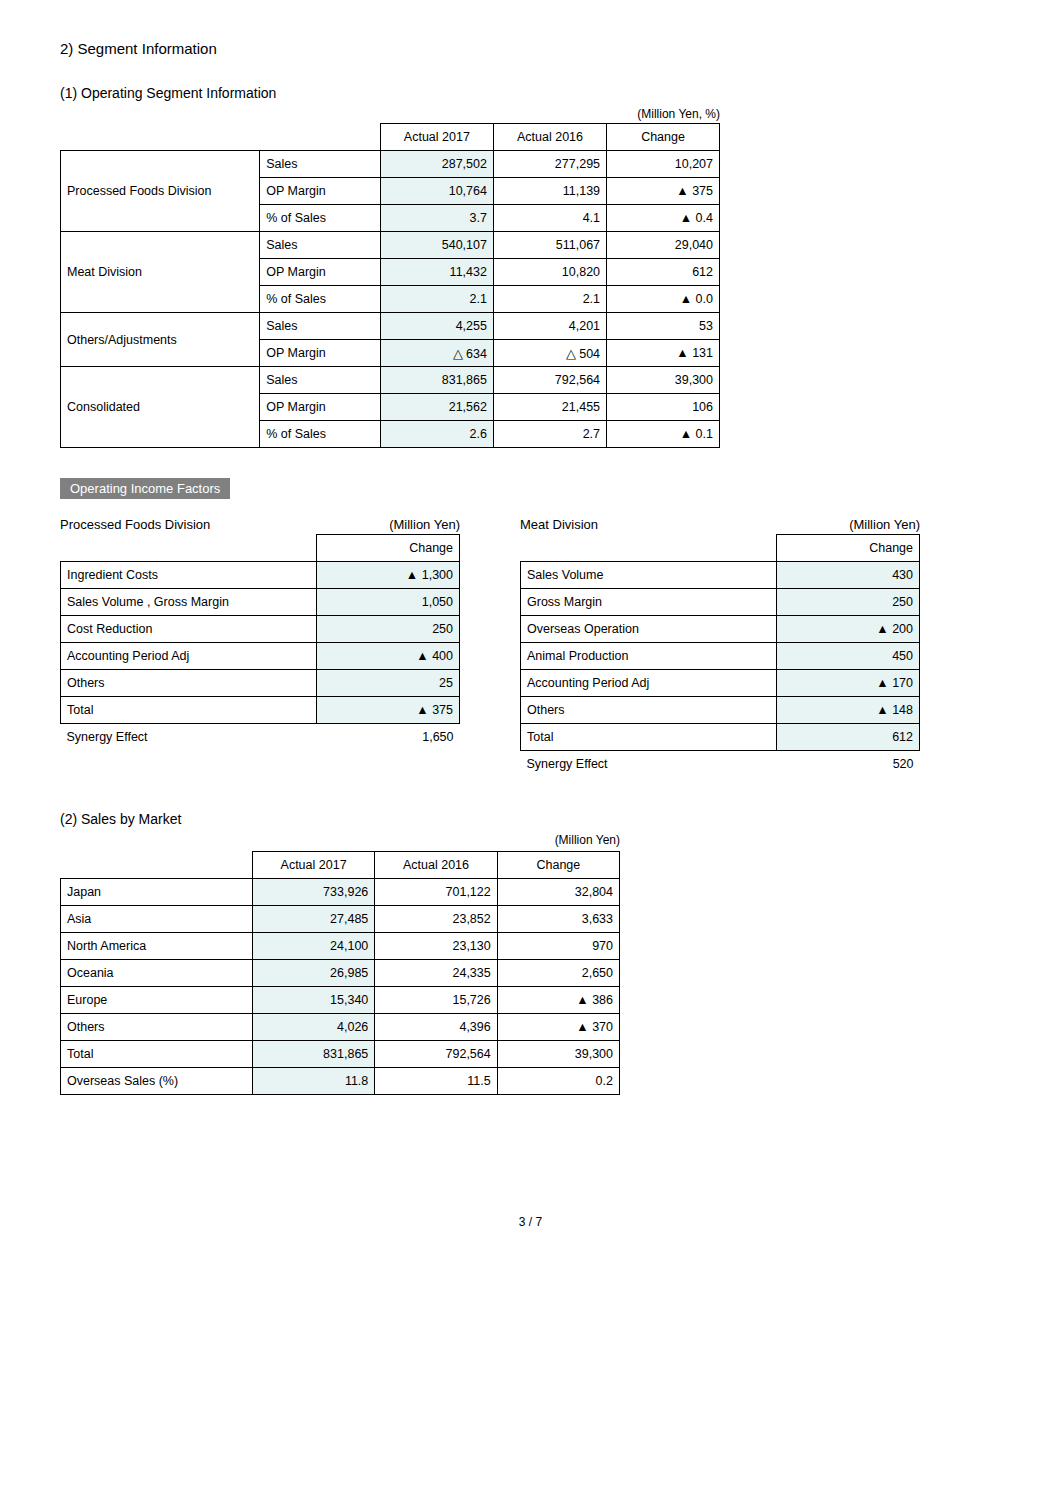2) Segment Information
(1) Operating Segment Information
(Million Yen, %)
| | Actual 2017 | Actual 2016 | Change |
| --- | --- | --- | --- |
| Processed Foods Division | Sales | 287,502 | 277,295 | 10,207 |
| OP Margin | 10,764 | 11,139 | ▲ 375 |
| % of Sales | 3.7 | 4.1 | ▲ 0.4 |
| Meat Division | Sales | 540,107 | 511,067 | 29,040 |
| OP Margin | 11,432 | 10,820 | 612 |
| % of Sales | 2.1 | 2.1 | ▲ 0.0 |
| Others/Adjustments | Sales | 4,255 | 4,201 | 53 |
| OP Margin | △ 634 | △ 504 | ▲ 131 |
| Consolidated | Sales | 831,865 | 792,564 | 39,300 |
| OP Margin | 21,562 | 21,455 | 106 |
| % of Sales | 2.6 | 2.7 | ▲ 0.1 |
Operating Income Factors
Processed Foods Division (Million Yen)
| | Change |
| --- | --- |
| Ingredient Costs | ▲ 1,300 |
| Sales Volume , Gross Margin | 1,050 |
| Cost Reduction | 250 |
| Accounting Period Adj | ▲ 400 |
| Others | 25 |
| Total | ▲ 375 |
| Synergy Effect | 1,650 |
Meat Division (Million Yen)
| | Change |
| --- | --- |
| Sales Volume | 430 |
| Gross Margin | 250 |
| Overseas Operation | ▲ 200 |
| Animal Production | 450 |
| Accounting Period Adj | ▲ 170 |
| Others | ▲ 148 |
| Total | 612 |
| Synergy Effect | 520 |
(2) Sales by Market
(Million Yen)
| | Actual 2017 | Actual 2016 | Change |
| --- | --- | --- | --- |
| Japan | 733,926 | 701,122 | 32,804 |
| Asia | 27,485 | 23,852 | 3,633 |
| North America | 24,100 | 23,130 | 970 |
| Oceania | 26,985 | 24,335 | 2,650 |
| Europe | 15,340 | 15,726 | ▲ 386 |
| Others | 4,026 | 4,396 | ▲ 370 |
| Total | 831,865 | 792,564 | 39,300 |
| Overseas Sales (%) | 11.8 | 11.5 | 0.2 |
3 / 7